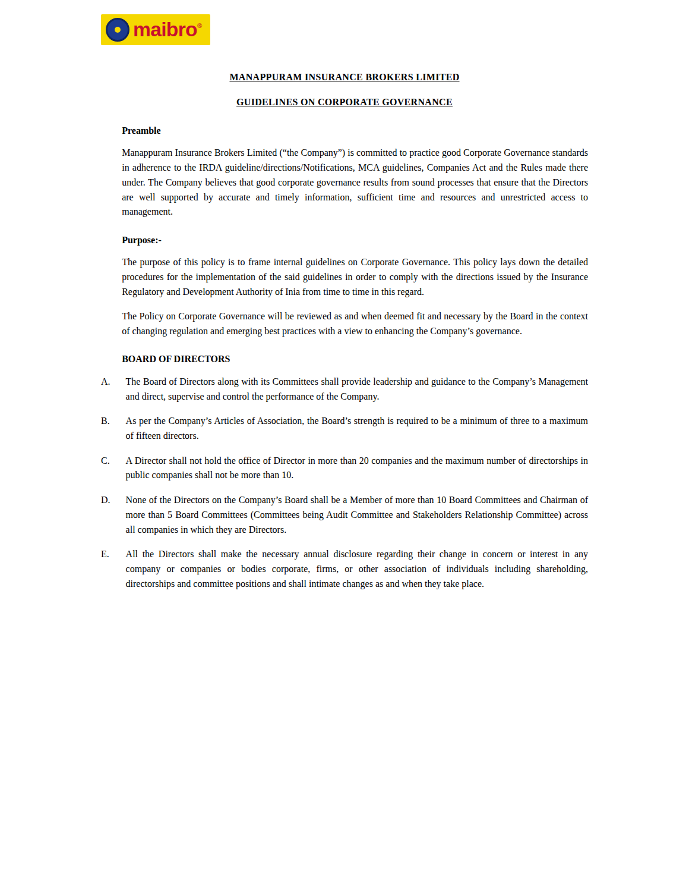maibro®
MANAPPURAM INSURANCE BROKERS LIMITED
GUIDELINES ON CORPORATE GOVERNANCE
Preamble
Manappuram Insurance Brokers Limited (“the Company”) is committed to practice good Corporate Governance standards in adherence to the IRDA guideline/directions/Notifications, MCA guidelines, Companies Act and the Rules made there under. The Company believes that good corporate governance results from sound processes that ensure that the Directors are well supported by accurate and timely information, sufficient time and resources and unrestricted access to management.
Purpose:-
The purpose of this policy is to frame internal guidelines on Corporate Governance. This policy lays down the detailed procedures for the implementation of the said guidelines in order to comply with the directions issued by the Insurance Regulatory and Development Authority of Inia from time to time in this regard.
The Policy on Corporate Governance will be reviewed as and when deemed fit and necessary by the Board in the context of changing regulation and emerging best practices with a view to enhancing the Company’s governance.
BOARD OF DIRECTORS
The Board of Directors along with its Committees shall provide leadership and guidance to the Company’s Management and direct, supervise and control the performance of the Company.
As per the Company’s Articles of Association, the Board’s strength is required to be a minimum of three to a maximum of fifteen directors.
A Director shall not hold the office of Director in more than 20 companies and the maximum number of directorships in public companies shall not be more than 10.
None of the Directors on the Company’s Board shall be a Member of more than 10 Board Committees and Chairman of more than 5 Board Committees (Committees being Audit Committee and Stakeholders Relationship Committee) across all companies in which they are Directors.
All the Directors shall make the necessary annual disclosure regarding their change in concern or interest in any company or companies or bodies corporate, firms, or other association of individuals including shareholding, directorships and committee positions and shall intimate changes as and when they take place.